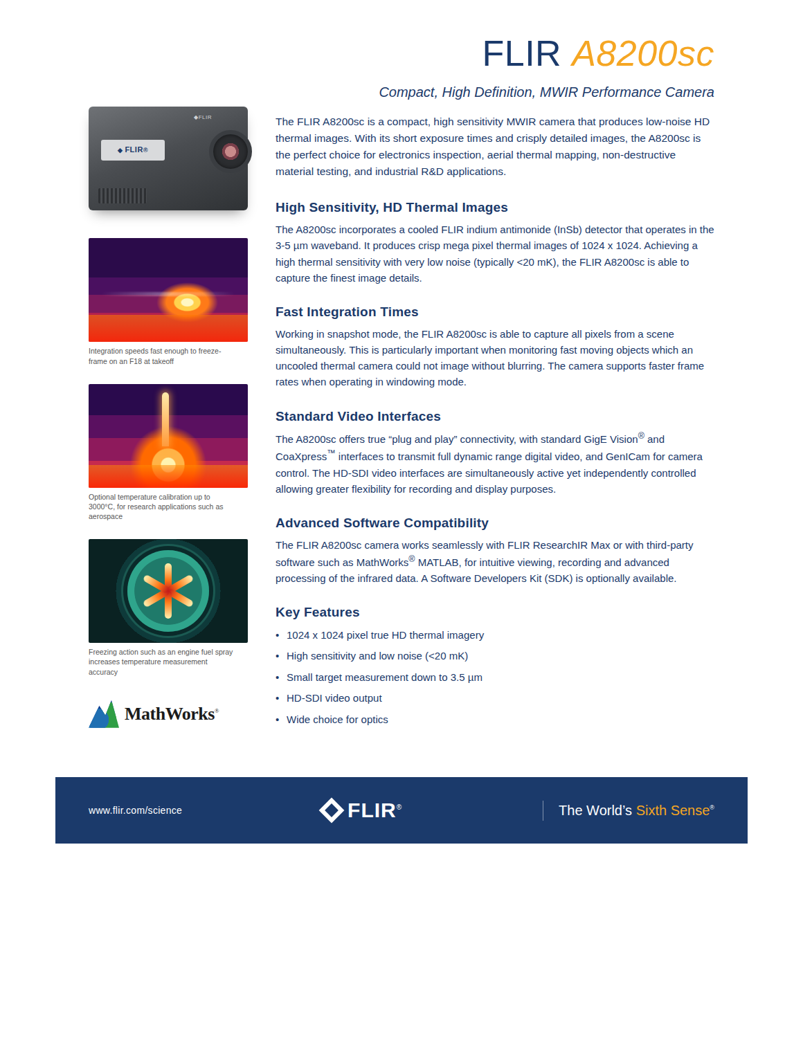FLIR A8200sc
Compact, High Definition, MWIR Performance Camera
◆FLIR FLIR®
Integration speeds fast enough to freeze-frame on an F18 at takeoff
Optional temperature calibration up to 3000°C, for research applications such as aerospace
Freezing action such as an engine fuel spray increases temperature measurement accuracy
MathWorks®
The FLIR A8200sc is a compact, high sensitivity MWIR camera that produces low-noise HD thermal images. With its short exposure times and crisply detailed images, the A8200sc is the perfect choice for electronics inspection, aerial thermal mapping, non-destructive material testing, and industrial R&D applications.
High Sensitivity, HD Thermal Images
The A8200sc incorporates a cooled FLIR indium antimonide (InSb) detector that operates in the 3-5 µm waveband. It produces crisp mega pixel thermal images of 1024 x 1024. Achieving a high thermal sensitivity with very low noise (typically <20 mK), the FLIR A8200sc is able to capture the finest image details.
Fast Integration Times
Working in snapshot mode, the FLIR A8200sc is able to capture all pixels from a scene simultaneously. This is particularly important when monitoring fast moving objects which an uncooled thermal camera could not image without blurring. The camera supports faster frame rates when operating in windowing mode.
Standard Video Interfaces
The A8200sc offers true “plug and play” connectivity, with standard GigE Vision® and CoaXpress™ interfaces to transmit full dynamic range digital video, and GenICam for camera control. The HD-SDI video interfaces are simultaneously active yet independently controlled allowing greater flexibility for recording and display purposes.
Advanced Software Compatibility
The FLIR A8200sc camera works seamlessly with FLIR ResearchIR Max or with third-party software such as MathWorks® MATLAB, for intuitive viewing, recording and advanced processing of the infrared data. A Software Developers Kit (SDK) is optionally available.
Key Features
1024 x 1024 pixel true HD thermal imagery
High sensitivity and low noise (<20 mK)
Small target measurement down to 3.5 µm
HD-SDI video output
Wide choice for optics
www.flir.com/science
FLIR®
The World’s Sixth Sense®